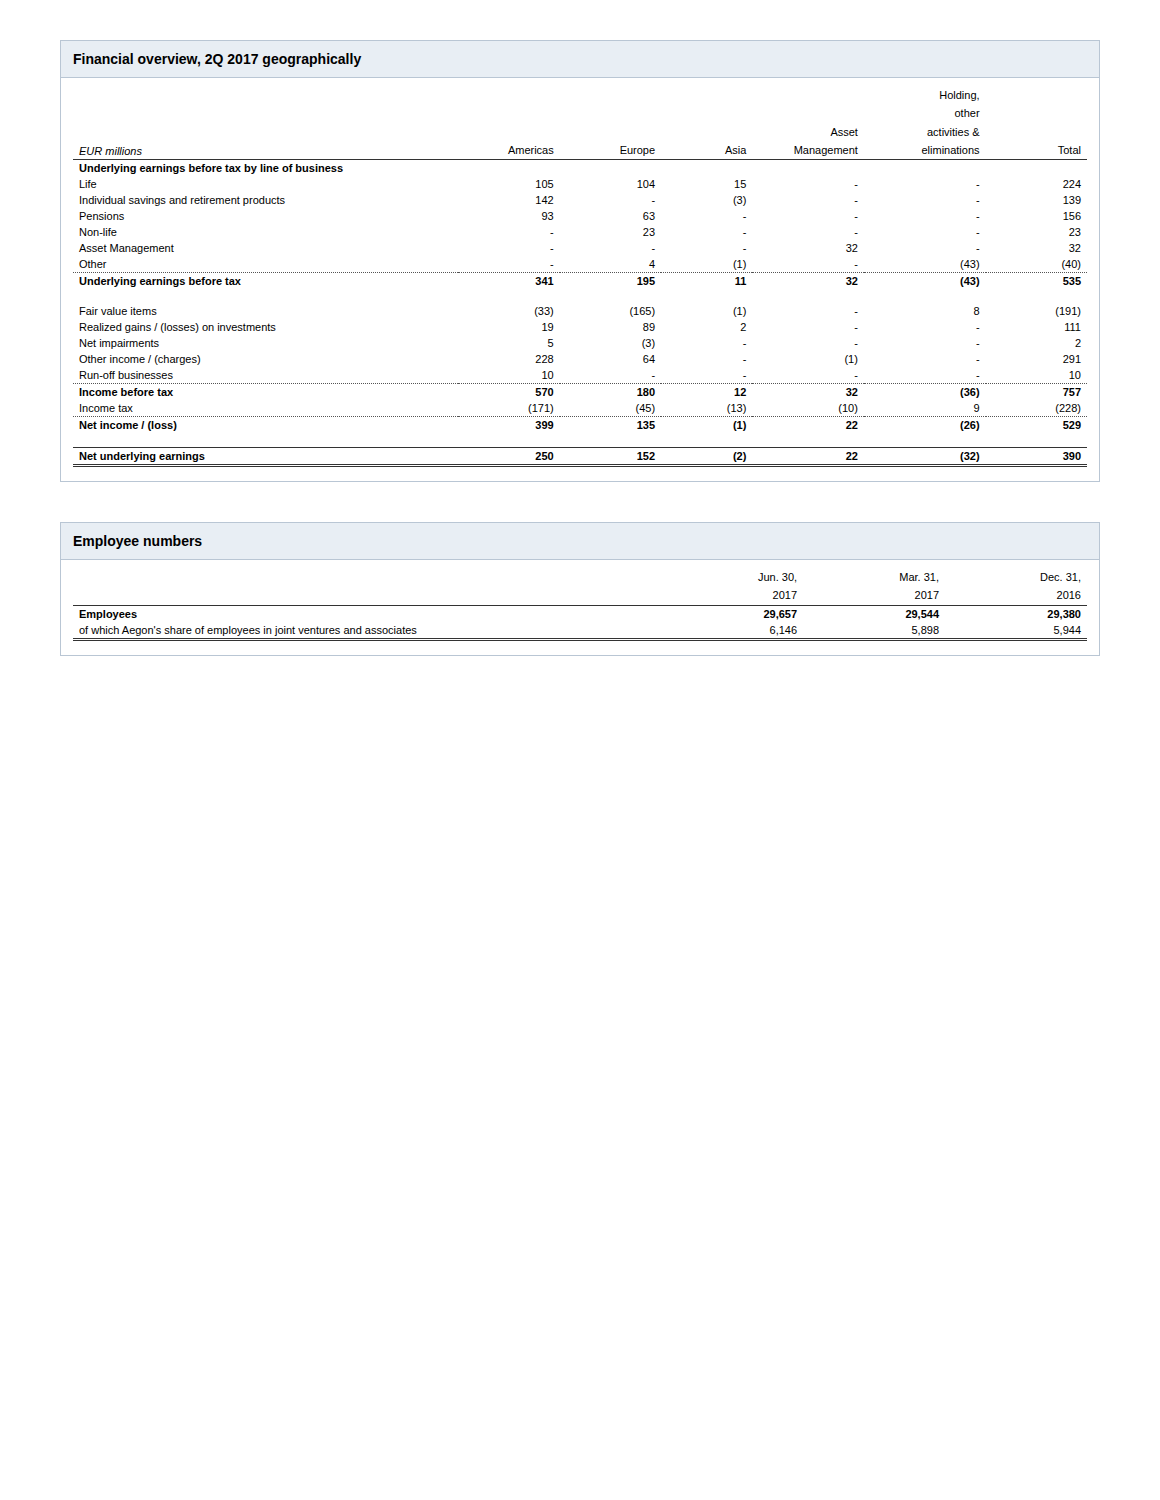Financial overview, 2Q 2017 geographically
| | | | | | Holding, | |
| --- | --- | --- | --- | --- | --- | --- |
| | | | | | other | |
| | | | | Asset | activities & | |
| EUR millions | Americas | Europe | Asia | Management | eliminations | Total |
| Underlying earnings before tax by line of business | | | | | | |
| Life | 105 | 104 | 15 | - | - | 224 |
| Individual savings and retirement products | 142 | - | (3) | - | - | 139 |
| Pensions | 93 | 63 | - | - | - | 156 |
| Non-life | - | 23 | - | - | - | 23 |
| Asset Management | - | - | - | 32 | - | 32 |
| Other | - | 4 | (1) | - | (43) | (40) |
| Underlying earnings before tax | 341 | 195 | 11 | 32 | (43) | 535 |
| Fair value items | (33) | (165) | (1) | - | 8 | (191) |
| Realized gains / (losses) on investments | 19 | 89 | 2 | - | - | 111 |
| Net impairments | 5 | (3) | - | - | - | 2 |
| Other income / (charges) | 228 | 64 | - | (1) | - | 291 |
| Run-off businesses | 10 | - | - | - | - | 10 |
| Income before tax | 570 | 180 | 12 | 32 | (36) | 757 |
| Income tax | (171) | (45) | (13) | (10) | 9 | (228) |
| Net income / (loss) | 399 | 135 | (1) | 22 | (26) | 529 |
| Net underlying earnings | 250 | 152 | (2) | 22 | (32) | 390 |
Employee numbers
| | Jun. 30, | Mar. 31, | Dec. 31, |
| --- | --- | --- | --- |
| | 2017 | 2017 | 2016 |
| Employees | 29,657 | 29,544 | 29,380 |
| of which Aegon's share of employees in joint ventures and associates | 6,146 | 5,898 | 5,944 |